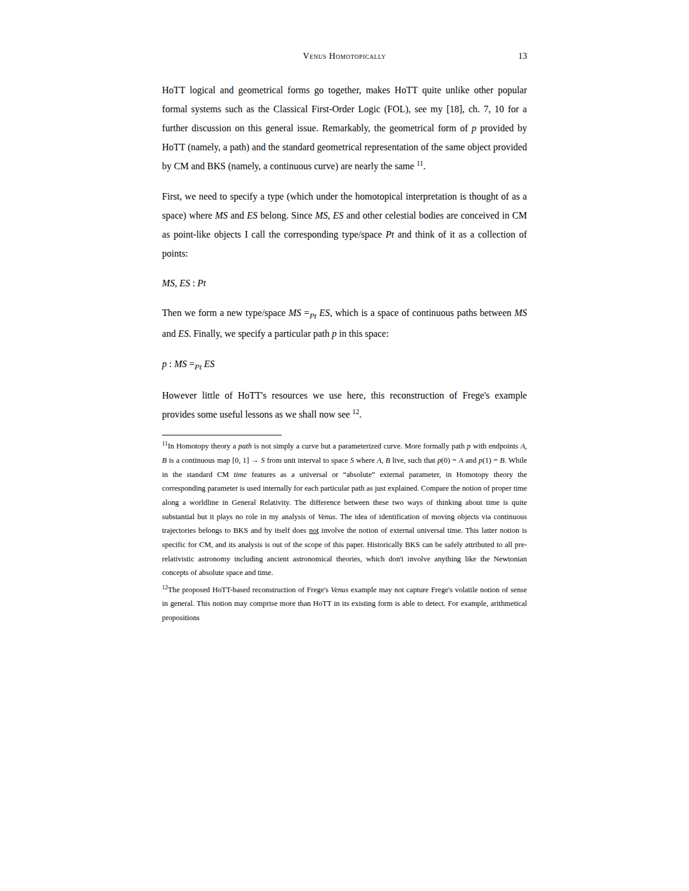Venus Homotopically 13
HoTT logical and geometrical forms go together, makes HoTT quite unlike other popular formal systems such as the Classical First-Order Logic (FOL), see my [18], ch. 7, 10 for a further discussion on this general issue. Remarkably, the geometrical form of p provided by HoTT (namely, a path) and the standard geometrical representation of the same object provided by CM and BKS (namely, a continuous curve) are nearly the same 11.
First, we need to specify a type (which under the homotopical interpretation is thought of as a space) where MS and ES belong. Since MS, ES and other celestial bodies are conceived in CM as point-like objects I call the corresponding type/space Pt and think of it as a collection of points:
MS, ES : Pt
Then we form a new type/space MS =Pt ES, which is a space of continuous paths between MS and ES. Finally, we specify a particular path p in this space:
p : MS =Pt ES
However little of HoTT's resources we use here, this reconstruction of Frege's example provides some useful lessons as we shall now see 12.
11 In Homotopy theory a path is not simply a curve but a parameterized curve. More formally path p with endpoints A, B is a continuous map [0, 1] → S from unit interval to space S where A, B live, such that p(0) = A and p(1) = B. While in the standard CM time features as a universal or “absolute” external parameter, in Homotopy theory the corresponding parameter is used internally for each particular path as just explained. Compare the notion of proper time along a worldline in General Relativity. The difference between these two ways of thinking about time is quite substantial but it plays no role in my analysis of Venus. The idea of identification of moving objects via continuous trajectories belongs to BKS and by itself does not involve the notion of external universal time. This latter notion is specific for CM, and its analysis is out of the scope of this paper. Historically BKS can be safely attributed to all pre-relativistic astronomy including ancient astronomical theories, which don't involve anything like the Newtonian concepts of absolute space and time.
12 The proposed HoTT-based reconstruction of Frege's Venus example may not capture Frege's volatile notion of sense in general. This notion may comprise more than HoTT in its existing form is able to detect. For example, arithmetical propositions